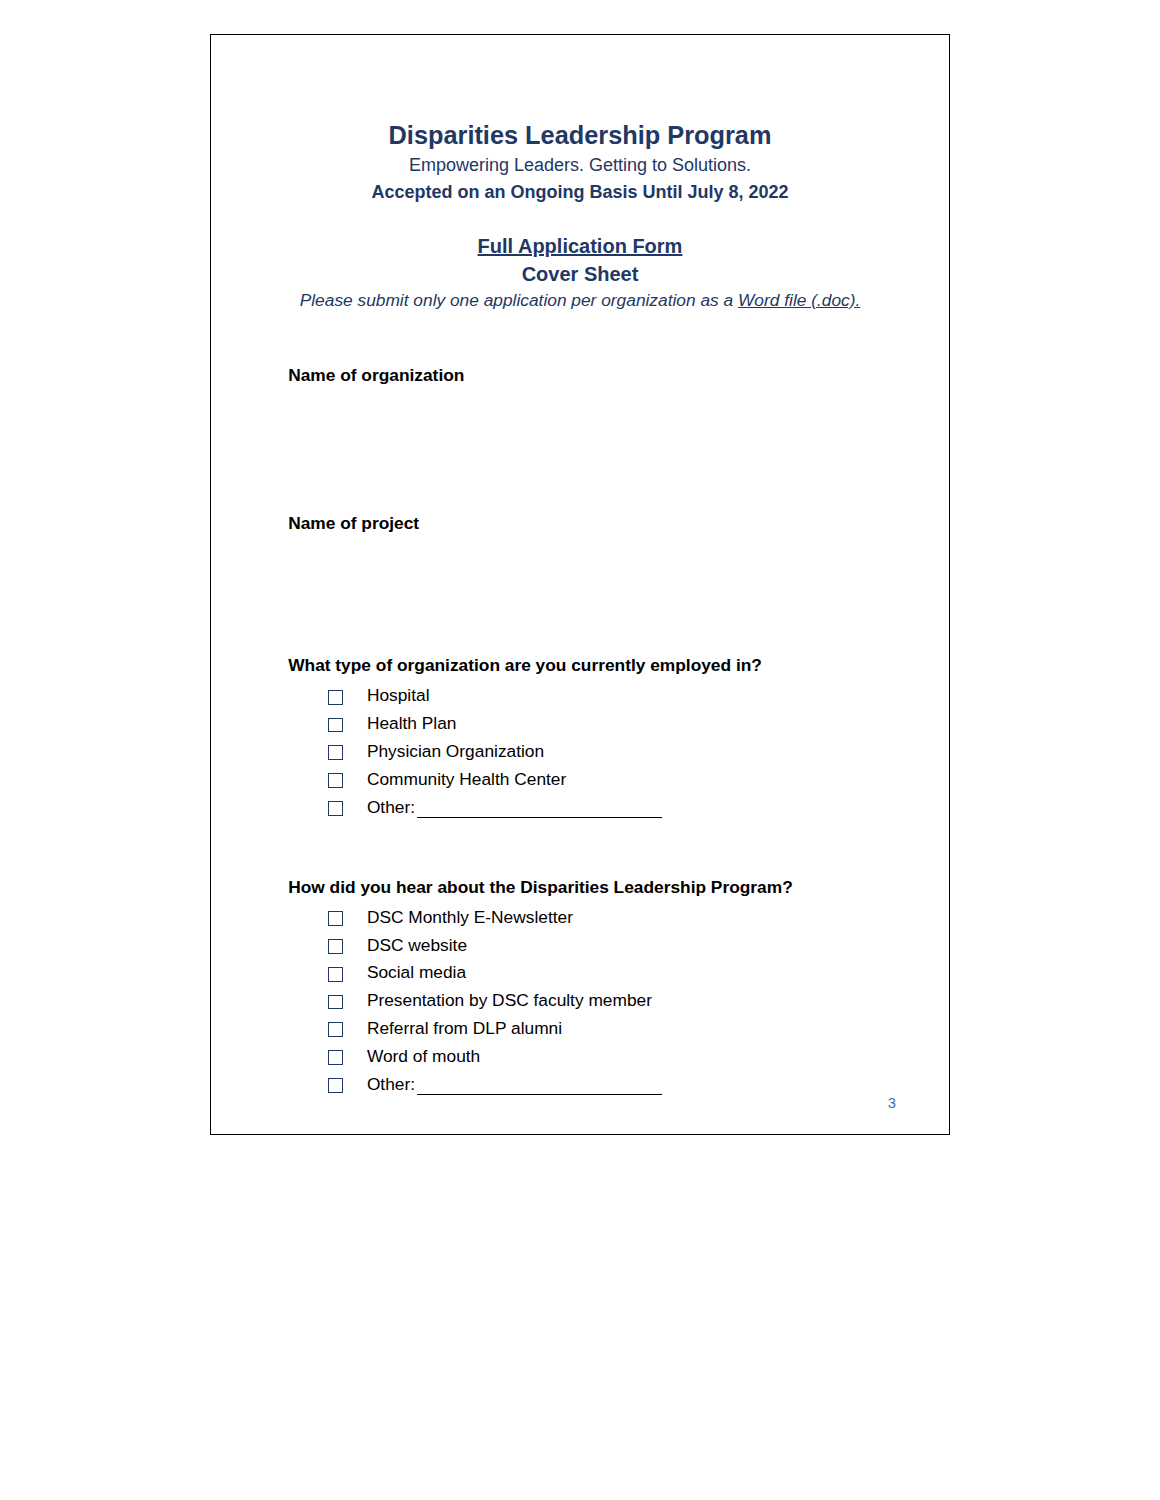Disparities Leadership Program
Empowering Leaders. Getting to Solutions.
Accepted on an Ongoing Basis Until July 8, 2022
Full Application Form
Cover Sheet
Please submit only one application per organization as a Word file (.doc).
Name of organization
Name of project
What type of organization are you currently employed in?
Hospital
Health Plan
Physician Organization
Community Health Center
Other:
How did you hear about the Disparities Leadership Program?
DSC Monthly E-Newsletter
DSC website
Social media
Presentation by DSC faculty member
Referral from DLP alumni
Word of mouth
Other:
3